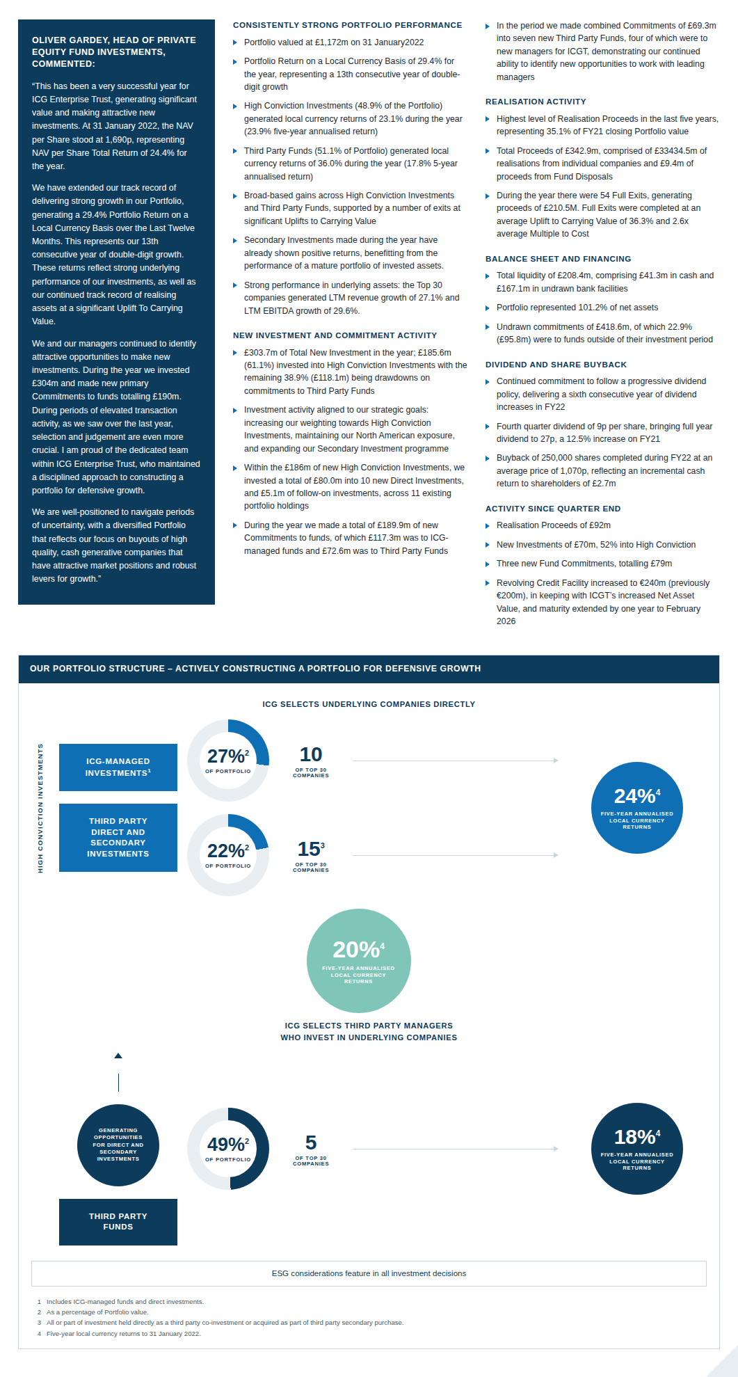Oliver Gardey, Head of Private Equity Fund Investments, commented:
“This has been a very successful year for ICG Enterprise Trust, generating significant value and making attractive new investments. At 31 January 2022, the NAV per Share stood at 1,690p, representing NAV per Share Total Return of 24.4% for the year.
We have extended our track record of delivering strong growth in our Portfolio, generating a 29.4% Portfolio Return on a Local Currency Basis over the Last Twelve Months. This represents our 13th consecutive year of double-digit growth. These returns reflect strong underlying performance of our investments, as well as our continued track record of realising assets at a significant Uplift To Carrying Value.
We and our managers continued to identify attractive opportunities to make new investments. During the year we invested £304m and made new primary Commitments to funds totalling £190m. During periods of elevated transaction activity, as we saw over the last year, selection and judgement are even more crucial. I am proud of the dedicated team within ICG Enterprise Trust, who maintained a disciplined approach to constructing a portfolio for defensive growth.
We are well-positioned to navigate periods of uncertainty, with a diversified Portfolio that reflects our focus on buyouts of high quality, cash generative companies that have attractive market positions and robust levers for growth.”
Consistently strong portfolio performance
Portfolio valued at £1,172m on 31 January2022
Portfolio Return on a Local Currency Basis of 29.4% for the year, representing a 13th consecutive year of double-digit growth
High Conviction Investments (48.9% of the Portfolio) generated local currency returns of 23.1% during the year (23.9% five-year annualised return)
Third Party Funds (51.1% of Portfolio) generated local currency returns of 36.0% during the year (17.8% 5-year annualised return)
Broad-based gains across High Conviction Investments and Third Party Funds, supported by a number of exits at significant Uplifts to Carrying Value
Secondary Investments made during the year have already shown positive returns, benefitting from the performance of a mature portfolio of invested assets.
Strong performance in underlying assets: the Top 30 companies generated LTM revenue growth of 27.1% and LTM EBITDA growth of 29.6%.
New investment and commitment activity
£303.7m of Total New Investment in the year; £185.6m (61.1%) invested into High Conviction Investments with the remaining 38.9% (£118.1m) being drawdowns on commitments to Third Party Funds
Investment activity aligned to our strategic goals: increasing our weighting towards High Conviction Investments, maintaining our North American exposure, and expanding our Secondary Investment programme
Within the £186m of new High Conviction Investments, we invested a total of £80.0m into 10 new Direct Investments, and £5.1m of follow-on investments, across 11 existing portfolio holdings
During the year we made a total of £189.9m of new Commitments to funds, of which £117.3m was to ICG-managed funds and £72.6m was to Third Party Funds
In the period we made combined Commitments of £69.3m into seven new Third Party Funds, four of which were to new managers for ICGT, demonstrating our continued ability to identify new opportunities to work with leading managers
Realisation activity
Highest level of Realisation Proceeds in the last five years, representing 35.1% of FY21 closing Portfolio value
Total Proceeds of £342.9m, comprised of £33434.5m of realisations from individual companies and £9.4m of proceeds from Fund Disposals
During the year there were 54 Full Exits, generating proceeds of £210.5M. Full Exits were completed at an average Uplift to Carrying Value of 36.3% and 2.6x average Multiple to Cost
Balance sheet and financing
Total liquidity of £208.4m, comprising £41.3m in cash and £167.1m in undrawn bank facilities
Portfolio represented 101.2% of net assets
Undrawn commitments of £418.6m, of which 22.9% (£95.8m) were to funds outside of their investment period
Dividend and share buyback
Continued commitment to follow a progressive dividend policy, delivering a sixth consecutive year of dividend increases in FY22
Fourth quarter dividend of 9p per share, bringing full year dividend to 27p, a 12.5% increase on FY21
Buyback of 250,000 shares completed during FY22 at an average price of 1,070p, reflecting an incremental cash return to shareholders of £2.7m
Activity since quarter end
Realisation Proceeds of £92m
New Investments of £70m, 52% into High Conviction
Three new Fund Commitments, totalling £79m
Revolving Credit Facility increased to €240m (previously €200m), in keeping with ICGT’s increased Net Asset Value, and maturity extended by one year to February 2026
Our portfolio structure – actively constructing a portfolio for defensive growth
ICG selects underlying companies directly
High Conviction Investments
ICG-managed
Investments1
Third Party
Direct and
Secondary
Investments
27%2 of Portfolio
10 of Top 30
Companies
22%2 of Portfolio
153 of Top 30
Companies
24%4
Five-year annualised
local currency
returns
20%4
Five-year annualised
local currency
returns
ICG selects third party managers
who invest in underlying companies
spacer
Generating
opportunities
for direct and
secondary
investments
Third Party
Funds
49%2 of Portfolio
5 of Top 30
Companies
18%4
Five-year annualised
local currency
returns
ESG considerations feature in all investment decisions
1 Includes ICG-managed funds and direct investments.
2 As a percentage of Portfolio value.
3 All or part of investment held directly as a third party co-investment or acquired as part of third party secondary purchase.
4 Five-year local currency returns to 31 January 2022.